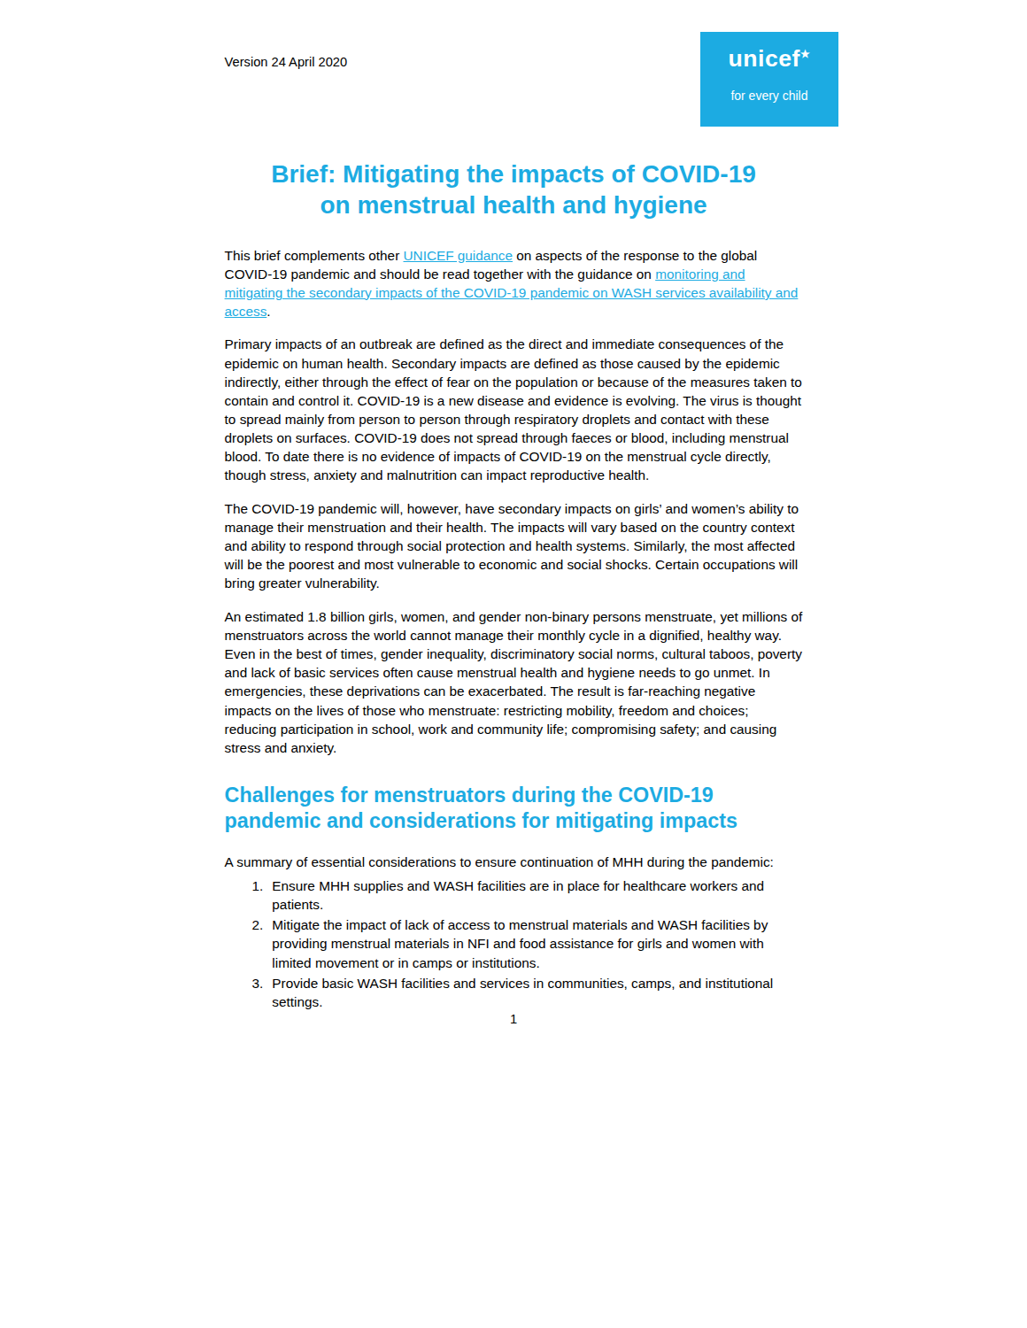Version 24 April 2020
unicef★
for every child
Brief: Mitigating the impacts of COVID-19
on menstrual health and hygiene
This brief complements other UNICEF guidance on aspects of the response to the global COVID-19 pandemic and should be read together with the guidance on monitoring and mitigating the secondary impacts of the COVID-19 pandemic on WASH services availability and access.
Primary impacts of an outbreak are defined as the direct and immediate consequences of the epidemic on human health. Secondary impacts are defined as those caused by the epidemic indirectly, either through the effect of fear on the population or because of the measures taken to contain and control it. COVID-19 is a new disease and evidence is evolving. The virus is thought to spread mainly from person to person through respiratory droplets and contact with these droplets on surfaces. COVID-19 does not spread through faeces or blood, including menstrual blood. To date there is no evidence of impacts of COVID-19 on the menstrual cycle directly, though stress, anxiety and malnutrition can impact reproductive health.
The COVID-19 pandemic will, however, have secondary impacts on girls’ and women’s ability to manage their menstruation and their health. The impacts will vary based on the country context and ability to respond through social protection and health systems. Similarly, the most affected will be the poorest and most vulnerable to economic and social shocks. Certain occupations will bring greater vulnerability.
An estimated 1.8 billion girls, women, and gender non-binary persons menstruate, yet millions of menstruators across the world cannot manage their monthly cycle in a dignified, healthy way. Even in the best of times, gender inequality, discriminatory social norms, cultural taboos, poverty and lack of basic services often cause menstrual health and hygiene needs to go unmet. In emergencies, these deprivations can be exacerbated. The result is far-reaching negative impacts on the lives of those who menstruate: restricting mobility, freedom and choices; reducing participation in school, work and community life; compromising safety; and causing stress and anxiety.
Challenges for menstruators during the COVID-19 pandemic and considerations for mitigating impacts
A summary of essential considerations to ensure continuation of MHH during the pandemic:
Ensure MHH supplies and WASH facilities are in place for healthcare workers and patients.
Mitigate the impact of lack of access to menstrual materials and WASH facilities by providing menstrual materials in NFI and food assistance for girls and women with limited movement or in camps or institutions.
Provide basic WASH facilities and services in communities, camps, and institutional settings.
1